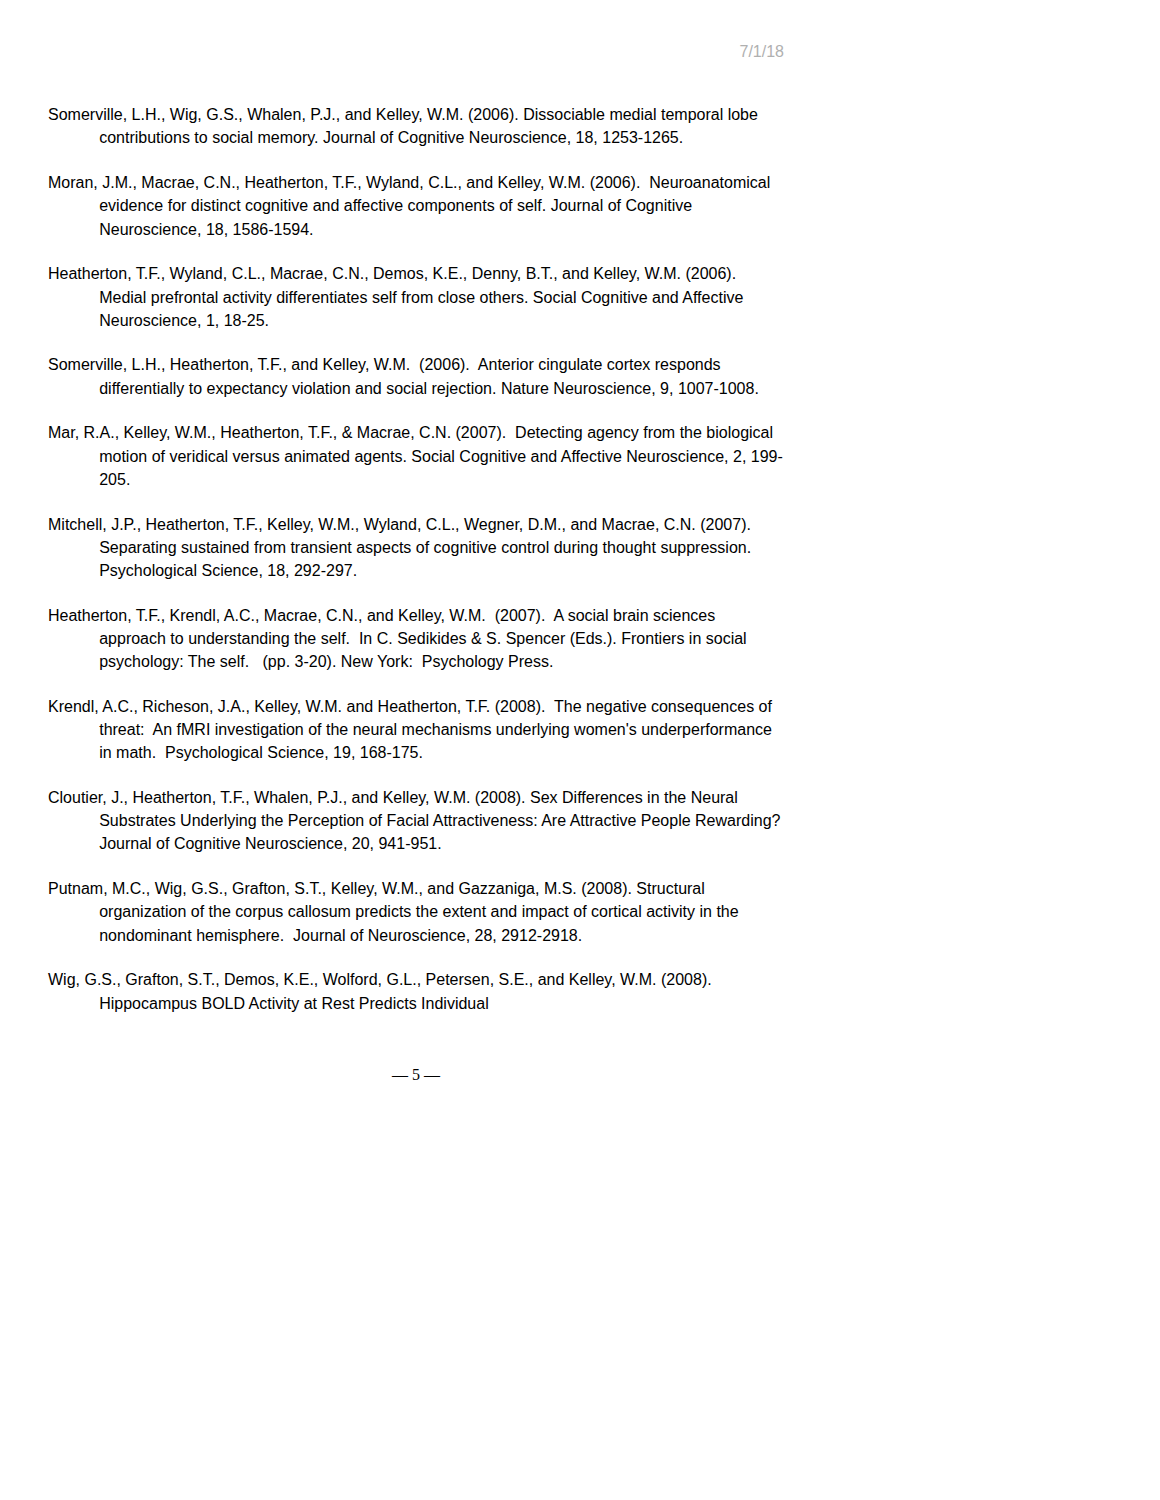7/1/18
Somerville, L.H., Wig, G.S., Whalen, P.J., and Kelley, W.M. (2006). Dissociable medial temporal lobe contributions to social memory. Journal of Cognitive Neuroscience, 18, 1253-1265.
Moran, J.M., Macrae, C.N., Heatherton, T.F., Wyland, C.L., and Kelley, W.M. (2006). Neuroanatomical evidence for distinct cognitive and affective components of self. Journal of Cognitive Neuroscience, 18, 1586-1594.
Heatherton, T.F., Wyland, C.L., Macrae, C.N., Demos, K.E., Denny, B.T., and Kelley, W.M. (2006). Medial prefrontal activity differentiates self from close others. Social Cognitive and Affective Neuroscience, 1, 18-25.
Somerville, L.H., Heatherton, T.F., and Kelley, W.M. (2006). Anterior cingulate cortex responds differentially to expectancy violation and social rejection. Nature Neuroscience, 9, 1007-1008.
Mar, R.A., Kelley, W.M., Heatherton, T.F., & Macrae, C.N. (2007). Detecting agency from the biological motion of veridical versus animated agents. Social Cognitive and Affective Neuroscience, 2, 199-205.
Mitchell, J.P., Heatherton, T.F., Kelley, W.M., Wyland, C.L., Wegner, D.M., and Macrae, C.N. (2007). Separating sustained from transient aspects of cognitive control during thought suppression. Psychological Science, 18, 292-297.
Heatherton, T.F., Krendl, A.C., Macrae, C.N., and Kelley, W.M. (2007). A social brain sciences approach to understanding the self. In C. Sedikides & S. Spencer (Eds.). Frontiers in social psychology: The self. (pp. 3-20). New York: Psychology Press.
Krendl, A.C., Richeson, J.A., Kelley, W.M. and Heatherton, T.F. (2008). The negative consequences of threat: An fMRI investigation of the neural mechanisms underlying women's underperformance in math. Psychological Science, 19, 168-175.
Cloutier, J., Heatherton, T.F., Whalen, P.J., and Kelley, W.M. (2008). Sex Differences in the Neural Substrates Underlying the Perception of Facial Attractiveness: Are Attractive People Rewarding? Journal of Cognitive Neuroscience, 20, 941-951.
Putnam, M.C., Wig, G.S., Grafton, S.T., Kelley, W.M., and Gazzaniga, M.S. (2008). Structural organization of the corpus callosum predicts the extent and impact of cortical activity in the nondominant hemisphere. Journal of Neuroscience, 28, 2912-2918.
Wig, G.S., Grafton, S.T., Demos, K.E., Wolford, G.L., Petersen, S.E., and Kelley, W.M. (2008). Hippocampus BOLD Activity at Rest Predicts Individual
— 5 —